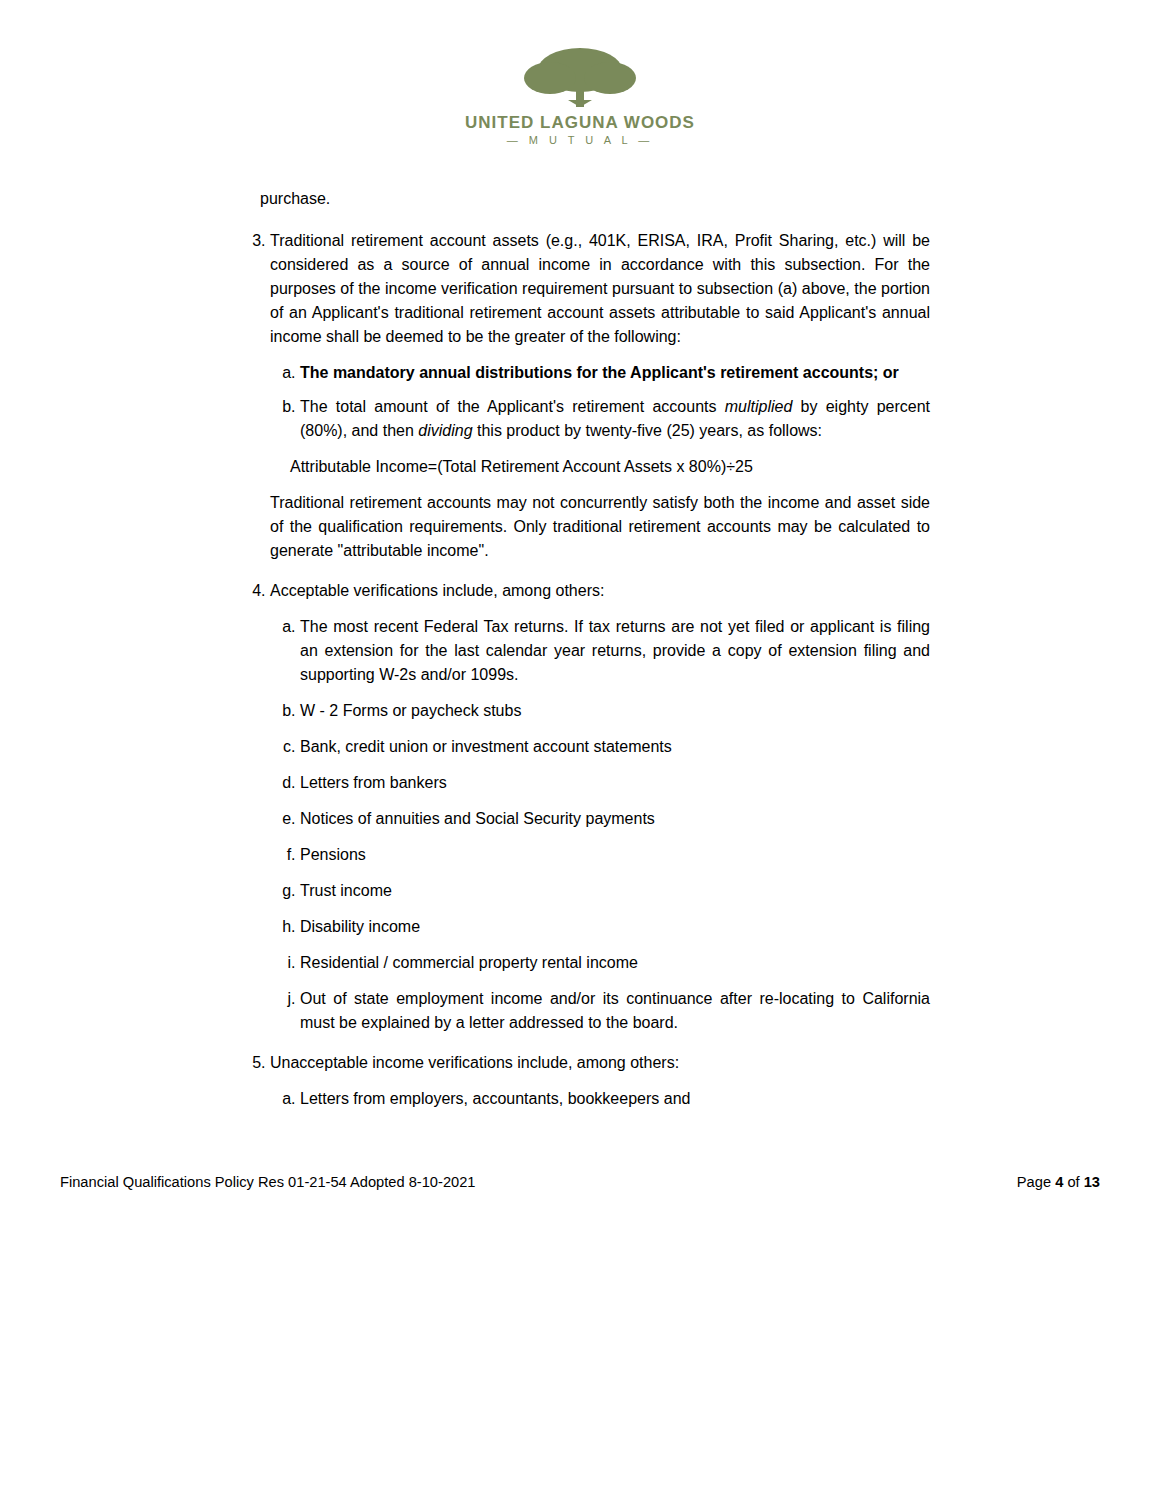UNITED LAGUNA WOODS — M U T U A L —
purchase.
Traditional retirement account assets (e.g., 401K, ERISA, IRA, Profit Sharing, etc.) will be considered as a source of annual income in accordance with this subsection. For the purposes of the income verification requirement pursuant to subsection (a) above, the portion of an Applicant's traditional retirement account assets attributable to said Applicant's annual income shall be deemed to be the greater of the following:
The mandatory annual distributions for the Applicant's retirement accounts; or
The total amount of the Applicant's retirement accounts multiplied by eighty percent (80%), and then dividing this product by twenty-five (25) years, as follows:
Attributable Income=(Total Retirement Account Assets x 80%)÷25
Traditional retirement accounts may not concurrently satisfy both the income and asset side of the qualification requirements. Only traditional retirement accounts may be calculated to generate "attributable income".
Acceptable verifications include, among others:
The most recent Federal Tax returns. If tax returns are not yet filed or applicant is filing an extension for the last calendar year returns, provide a copy of extension filing and supporting W-2s and/or 1099s.
W - 2 Forms or paycheck stubs
Bank, credit union or investment account statements
Letters from bankers
Notices of annuities and Social Security payments
Pensions
Trust income
Disability income
Residential / commercial property rental income
Out of state employment income and/or its continuance after re-locating to California must be explained by a letter addressed to the board.
Unacceptable income verifications include, among others:
Letters from employers, accountants, bookkeepers and
Financial Qualifications Policy Res 01-21-54 Adopted 8-10-2021
Page 4 of 13